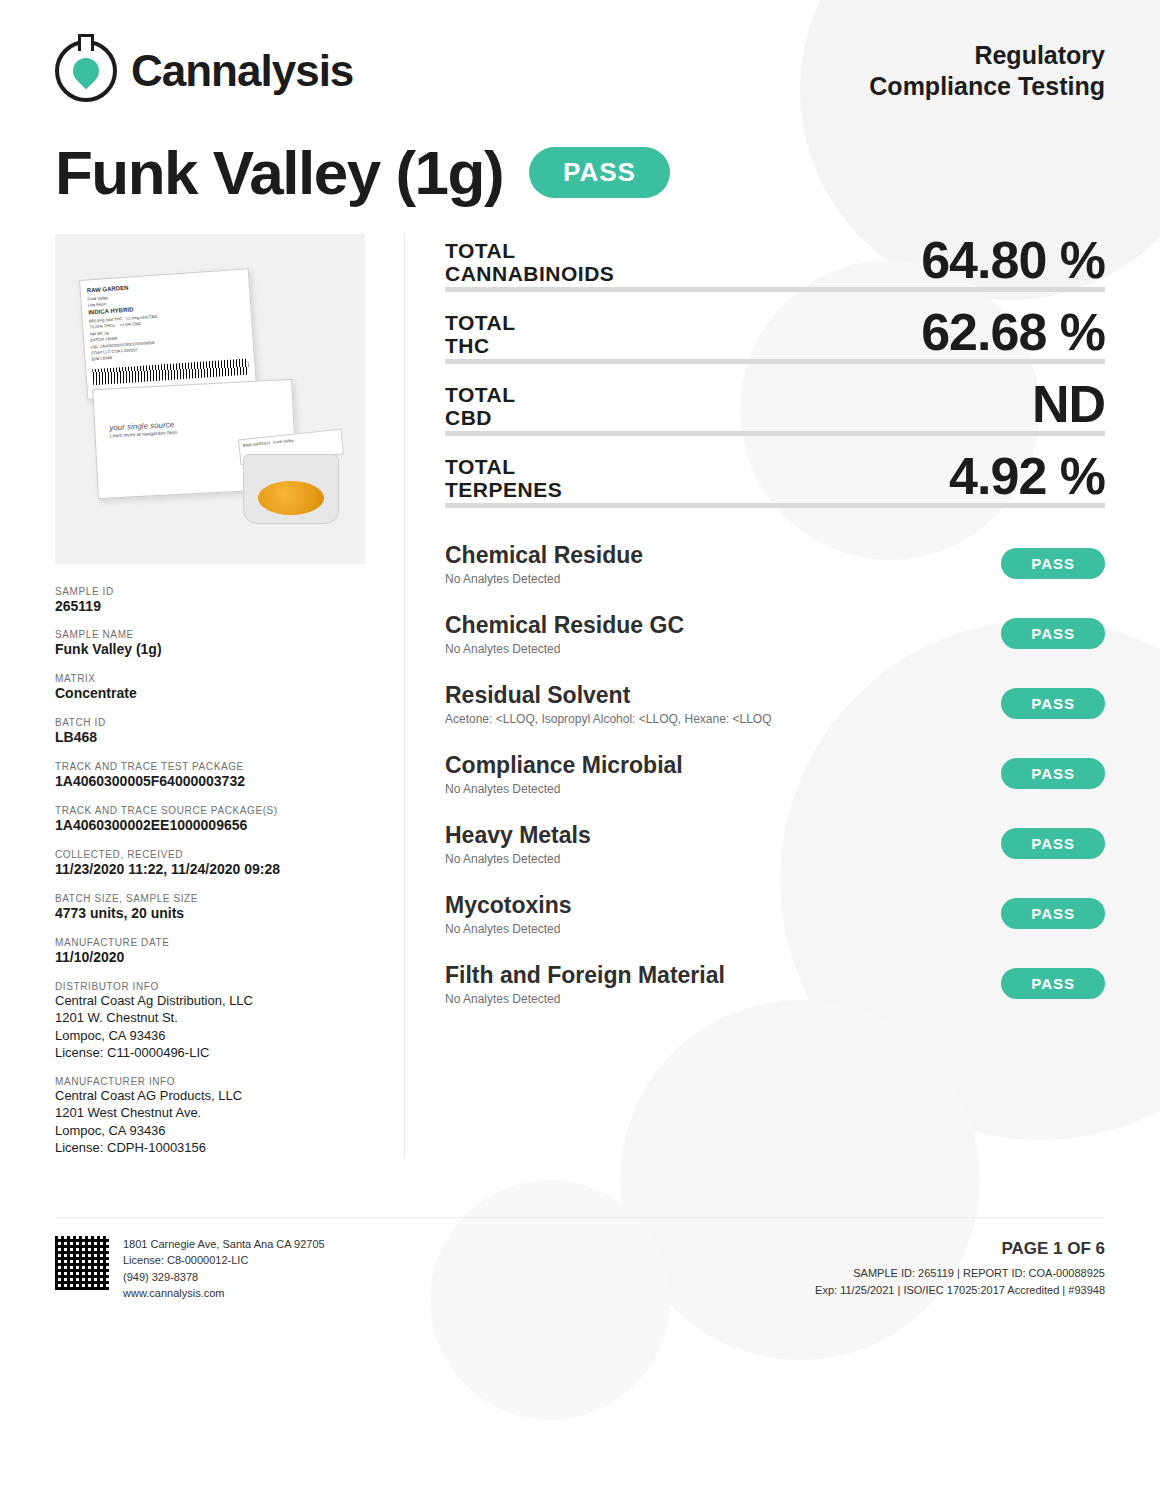Cannalysis
Regulatory
Compliance Testing
Funk Valley (1g)
PASS
RAW GARDEN
Funk Valley
Live Resin
INDICA HYBRID
686.4mg total THC <2.0mg total CBD
73.24% THCa <2.0% CBD
Net Wt: 1g
BATCH: LB468
UID: 1A4060300002EE1000009656
COA# LLC-COA1-000352
B2B-LB468
your single source Learn more at rawgarden.farm
RAW GARDEN Funk Valley
Sample ID
265119
Sample Name
Funk Valley (1g)
Matrix
Concentrate
Batch ID
LB468
Track and Trace Test Package
1A4060300005F64000003732
Track and Trace Source Package(s)
1A4060300002EE1000009656
Collected, Received
11/23/2020 11:22, 11/24/2020 09:28
Batch Size, Sample Size
4773 units, 20 units
Manufacture Date
11/10/2020
Distributor Info
Central Coast Ag Distribution, LLC
1201 W. Chestnut St.
Lompoc, CA 93436
License: C11-0000496-LIC
Manufacturer Info
Central Coast AG Products, LLC
1201 West Chestnut Ave.
Lompoc, CA 93436
License: CDPH-10003156
Total Cannabinoids
64.80 %
Total THC
62.68 %
Total CBD
ND
Total Terpenes
4.92 %
Chemical Residue
No Analytes Detected
PASS
Chemical Residue GC
No Analytes Detected
PASS
Residual Solvent
Acetone: <LLOQ, Isopropyl Alcohol: <LLOQ, Hexane: <LLOQ
PASS
Compliance Microbial
No Analytes Detected
PASS
Heavy Metals
No Analytes Detected
PASS
Mycotoxins
No Analytes Detected
PASS
Filth and Foreign Material
No Analytes Detected
PASS
1801 Carnegie Ave, Santa Ana CA 92705
License: C8-0000012-LIC
(949) 329-8378
www.cannalysis.com
PAGE 1 OF 6
SAMPLE ID: 265119 | REPORT ID: COA-00088925
Exp: 11/25/2021 | ISO/IEC 17025:2017 Accredited | #93948